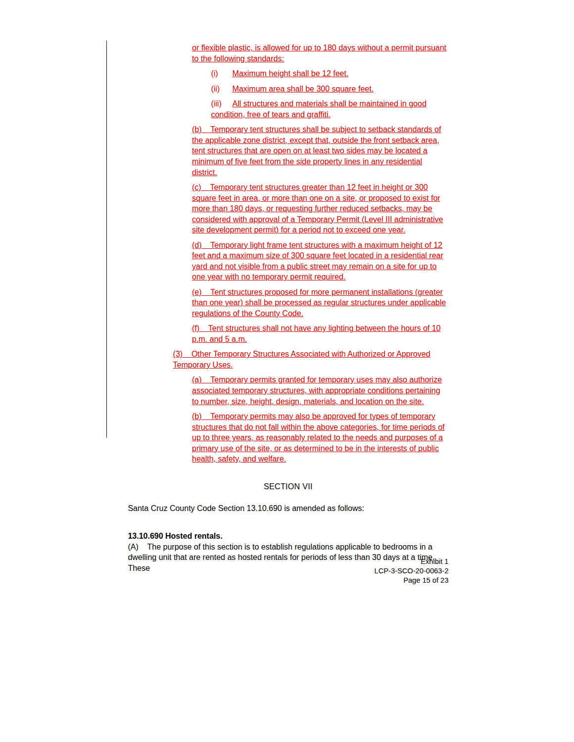or flexible plastic, is allowed for up to 180 days without a permit pursuant to the following standards:
(i) Maximum height shall be 12 feet.
(ii) Maximum area shall be 300 square feet.
(iii) All structures and materials shall be maintained in good condition, free of tears and graffiti.
(b) Temporary tent structures shall be subject to setback standards of the applicable zone district, except that, outside the front setback area, tent structures that are open on at least two sides may be located a minimum of five feet from the side property lines in any residential district.
(c) Temporary tent structures greater than 12 feet in height or 300 square feet in area, or more than one on a site, or proposed to exist for more than 180 days, or requesting further reduced setbacks, may be considered with approval of a Temporary Permit (Level III administrative site development permit) for a period not to exceed one year.
(d) Temporary light frame tent structures with a maximum height of 12 feet and a maximum size of 300 square feet located in a residential rear yard and not visible from a public street may remain on a site for up to one year with no temporary permit required.
(e) Tent structures proposed for more permanent installations (greater than one year) shall be processed as regular structures under applicable regulations of the County Code.
(f) Tent structures shall not have any lighting between the hours of 10 p.m. and 5 a.m.
(3) Other Temporary Structures Associated with Authorized or Approved Temporary Uses.
(a) Temporary permits granted for temporary uses may also authorize associated temporary structures, with appropriate conditions pertaining to number, size, height, design, materials, and location on the site.
(b) Temporary permits may also be approved for types of temporary structures that do not fall within the above categories, for time periods of up to three years, as reasonably related to the needs and purposes of a primary use of the site, or as determined to be in the interests of public health, safety, and welfare.
SECTION VII
Santa Cruz County Code Section 13.10.690 is amended as follows:
13.10.690 Hosted rentals.
(A) The purpose of this section is to establish regulations applicable to bedrooms in a dwelling unit that are rented as hosted rentals for periods of less than 30 days at a time. These
Exhibit 1
LCP-3-SCO-20-0063-2
Page 15 of 23